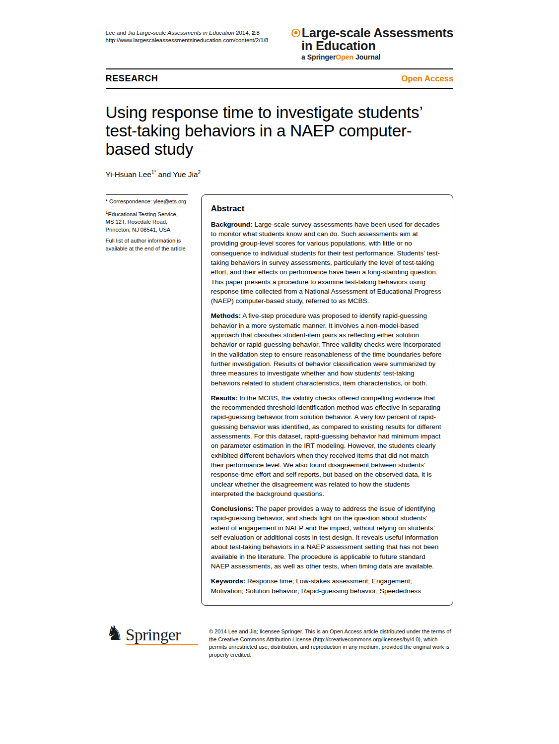Lee and Jia Large-scale Assessments in Education 2014, 2:8
http://www.largescaleassessmentsineducation.com/content/2/1/8
⦿Large-scale Assessments
in Education
a SpringerOpen Journal
RESEARCH
Open Access
Using response time to investigate students’ test-taking behaviors in a NAEP computer-based study
Yi-Hsuan Lee1* and Yue Jia2
* Correspondence: ylee@ets.org
1Educational Testing Service, MS 12T, Rosedale Road, Princeton, NJ 08541, USA
Full list of author information is available at the end of the article
Abstract
Background: Large-scale survey assessments have been used for decades to monitor what students know and can do. Such assessments aim at providing group-level scores for various populations, with little or no consequence to individual students for their test performance. Students’ test-taking behaviors in survey assessments, particularly the level of test-taking effort, and their effects on performance have been a long-standing question. This paper presents a procedure to examine test-taking behaviors using response time collected from a National Assessment of Educational Progress (NAEP) computer-based study, referred to as MCBS.
Methods: A five-step procedure was proposed to identify rapid-guessing behavior in a more systematic manner. It involves a non-model-based approach that classifies student-item pairs as reflecting either solution behavior or rapid-guessing behavior. Three validity checks were incorporated in the validation step to ensure reasonableness of the time boundaries before further investigation. Results of behavior classification were summarized by three measures to investigate whether and how students’ test-taking behaviors related to student characteristics, item characteristics, or both.
Results: In the MCBS, the validity checks offered compelling evidence that the recommended threshold-identification method was effective in separating rapid-guessing behavior from solution behavior. A very low percent of rapid-guessing behavior was identified, as compared to existing results for different assessments. For this dataset, rapid-guessing behavior had minimum impact on parameter estimation in the IRT modeling. However, the students clearly exhibited different behaviors when they received items that did not match their performance level. We also found disagreement between students’ response-time effort and self reports, but based on the observed data, it is unclear whether the disagreement was related to how the students interpreted the background questions.
Conclusions: The paper provides a way to address the issue of identifying rapid-guessing behavior, and sheds light on the question about students’ extent of engagement in NAEP and the impact, without relying on students’ self evaluation or additional costs in test design. It reveals useful information about test-taking behaviors in a NAEP assessment setting that has not been available in the literature. The procedure is applicable to future standard NAEP assessments, as well as other tests, when timing data are available.
Keywords: Response time; Low-stakes assessment; Engagement; Motivation; Solution behavior; Rapid-guessing behavior; Speededness
♞
Springer
© 2014 Lee and Jia; licensee Springer. This is an Open Access article distributed under the terms of the Creative Commons Attribution License (http://creativecommons.org/licenses/by/4.0), which permits unrestricted use, distribution, and reproduction in any medium, provided the original work is properly credited.